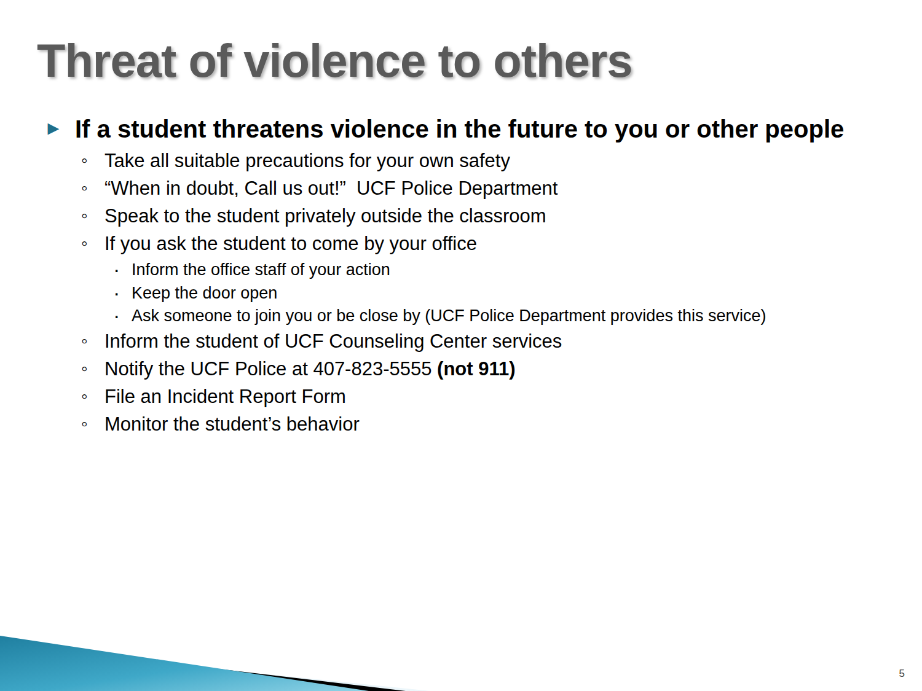Threat of violence to others
If a student threatens violence in the future to you or other people
Take all suitable precautions for your own safety
“When in doubt, Call us out!” UCF Police Department
Speak to the student privately outside the classroom
If you ask the student to come by your office
Inform the office staff of your action
Keep the door open
Ask someone to join you or be close by (UCF Police Department provides this service)
Inform the student of UCF Counseling Center services
Notify the UCF Police at 407-823-5555 (not 911)
File an Incident Report Form
Monitor the student’s behavior
5